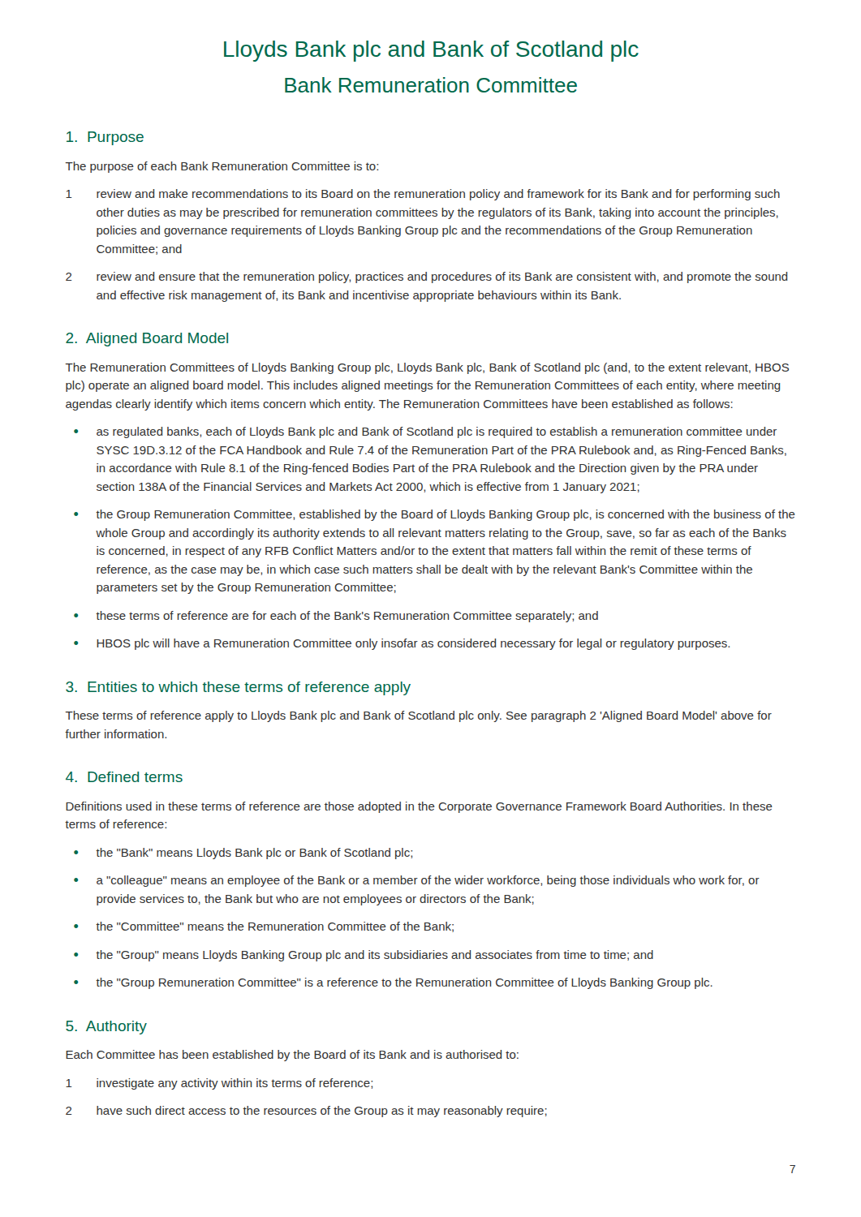Lloyds Bank plc and Bank of Scotland plc
Bank Remuneration Committee
1. Purpose
The purpose of each Bank Remuneration Committee is to:
review and make recommendations to its Board on the remuneration policy and framework for its Bank and for performing such other duties as may be prescribed for remuneration committees by the regulators of its Bank, taking into account the principles, policies and governance requirements of Lloyds Banking Group plc and the recommendations of the Group Remuneration Committee; and
review and ensure that the remuneration policy, practices and procedures of its Bank are consistent with, and promote the sound and effective risk management of, its Bank and incentivise appropriate behaviours within its Bank.
2. Aligned Board Model
The Remuneration Committees of Lloyds Banking Group plc, Lloyds Bank plc, Bank of Scotland plc (and, to the extent relevant, HBOS plc) operate an aligned board model. This includes aligned meetings for the Remuneration Committees of each entity, where meeting agendas clearly identify which items concern which entity. The Remuneration Committees have been established as follows:
as regulated banks, each of Lloyds Bank plc and Bank of Scotland plc is required to establish a remuneration committee under SYSC 19D.3.12 of the FCA Handbook and Rule 7.4 of the Remuneration Part of the PRA Rulebook and, as Ring-Fenced Banks, in accordance with Rule 8.1 of the Ring-fenced Bodies Part of the PRA Rulebook and the Direction given by the PRA under section 138A of the Financial Services and Markets Act 2000, which is effective from 1 January 2021;
the Group Remuneration Committee, established by the Board of Lloyds Banking Group plc, is concerned with the business of the whole Group and accordingly its authority extends to all relevant matters relating to the Group, save, so far as each of the Banks is concerned, in respect of any RFB Conflict Matters and/or to the extent that matters fall within the remit of these terms of reference, as the case may be, in which case such matters shall be dealt with by the relevant Bank's Committee within the parameters set by the Group Remuneration Committee;
these terms of reference are for each of the Bank's Remuneration Committee separately; and
HBOS plc will have a Remuneration Committee only insofar as considered necessary for legal or regulatory purposes.
3. Entities to which these terms of reference apply
These terms of reference apply to Lloyds Bank plc and Bank of Scotland plc only. See paragraph 2 'Aligned Board Model' above for further information.
4. Defined terms
Definitions used in these terms of reference are those adopted in the Corporate Governance Framework Board Authorities. In these terms of reference:
the "Bank" means Lloyds Bank plc or Bank of Scotland plc;
a "colleague" means an employee of the Bank or a member of the wider workforce, being those individuals who work for, or provide services to, the Bank but who are not employees or directors of the Bank;
the "Committee" means the Remuneration Committee of the Bank;
the "Group" means Lloyds Banking Group plc and its subsidiaries and associates from time to time; and
the "Group Remuneration Committee" is a reference to the Remuneration Committee of Lloyds Banking Group plc.
5. Authority
Each Committee has been established by the Board of its Bank and is authorised to:
investigate any activity within its terms of reference;
have such direct access to the resources of the Group as it may reasonably require;
7